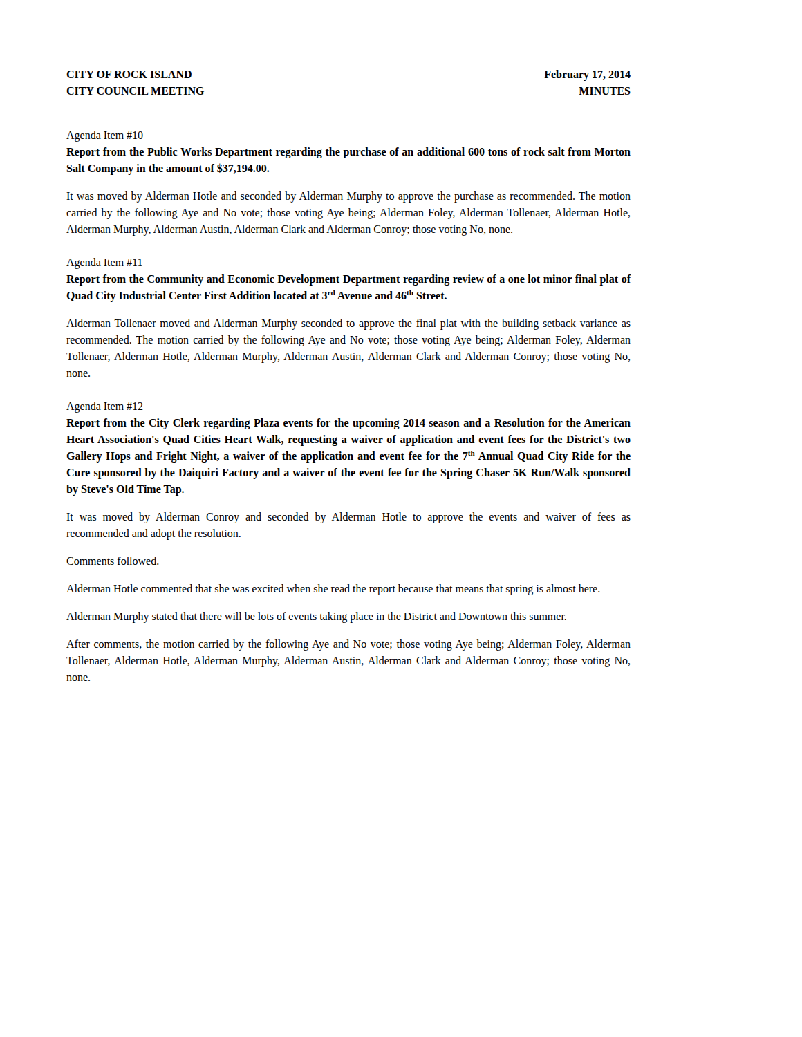CITY OF ROCK ISLAND CITY COUNCIL MEETING
February 17, 2014 MINUTES
Agenda Item #10
Report from the Public Works Department regarding the purchase of an additional 600 tons of rock salt from Morton Salt Company in the amount of $37,194.00.
It was moved by Alderman Hotle and seconded by Alderman Murphy to approve the purchase as recommended. The motion carried by the following Aye and No vote; those voting Aye being; Alderman Foley, Alderman Tollenaer, Alderman Hotle, Alderman Murphy, Alderman Austin, Alderman Clark and Alderman Conroy; those voting No, none.
Agenda Item #11
Report from the Community and Economic Development Department regarding review of a one lot minor final plat of Quad City Industrial Center First Addition located at 3rd Avenue and 46th Street.
Alderman Tollenaer moved and Alderman Murphy seconded to approve the final plat with the building setback variance as recommended. The motion carried by the following Aye and No vote; those voting Aye being; Alderman Foley, Alderman Tollenaer, Alderman Hotle, Alderman Murphy, Alderman Austin, Alderman Clark and Alderman Conroy; those voting No, none.
Agenda Item #12
Report from the City Clerk regarding Plaza events for the upcoming 2014 season and a Resolution for the American Heart Association's Quad Cities Heart Walk, requesting a waiver of application and event fees for the District's two Gallery Hops and Fright Night, a waiver of the application and event fee for the 7th Annual Quad City Ride for the Cure sponsored by the Daiquiri Factory and a waiver of the event fee for the Spring Chaser 5K Run/Walk sponsored by Steve's Old Time Tap.
It was moved by Alderman Conroy and seconded by Alderman Hotle to approve the events and waiver of fees as recommended and adopt the resolution.
Comments followed.
Alderman Hotle commented that she was excited when she read the report because that means that spring is almost here.
Alderman Murphy stated that there will be lots of events taking place in the District and Downtown this summer.
After comments, the motion carried by the following Aye and No vote; those voting Aye being; Alderman Foley, Alderman Tollenaer, Alderman Hotle, Alderman Murphy, Alderman Austin, Alderman Clark and Alderman Conroy; those voting No, none.